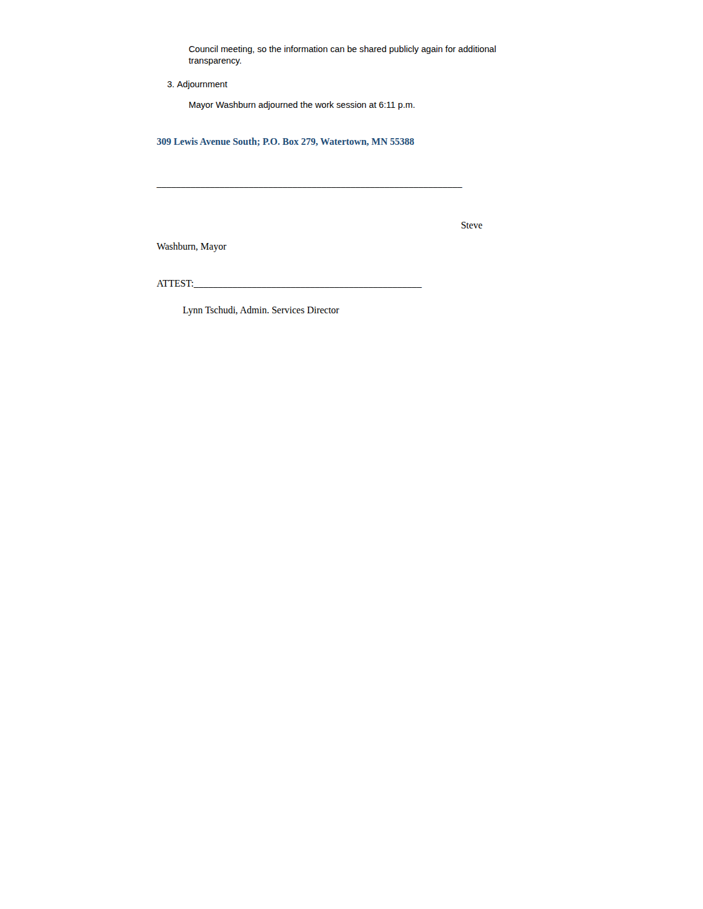Council meeting, so the information can be shared publicly again for additional transparency.
Adjournment
Mayor Washburn adjourned the work session at 6:11 p.m.
309 Lewis Avenue South; P.O. Box 279, Watertown, MN 55388
_______________________________________________________________
Steve Washburn, Mayor
ATTEST:_______________________________________________
Lynn Tschudi, Admin. Services Director